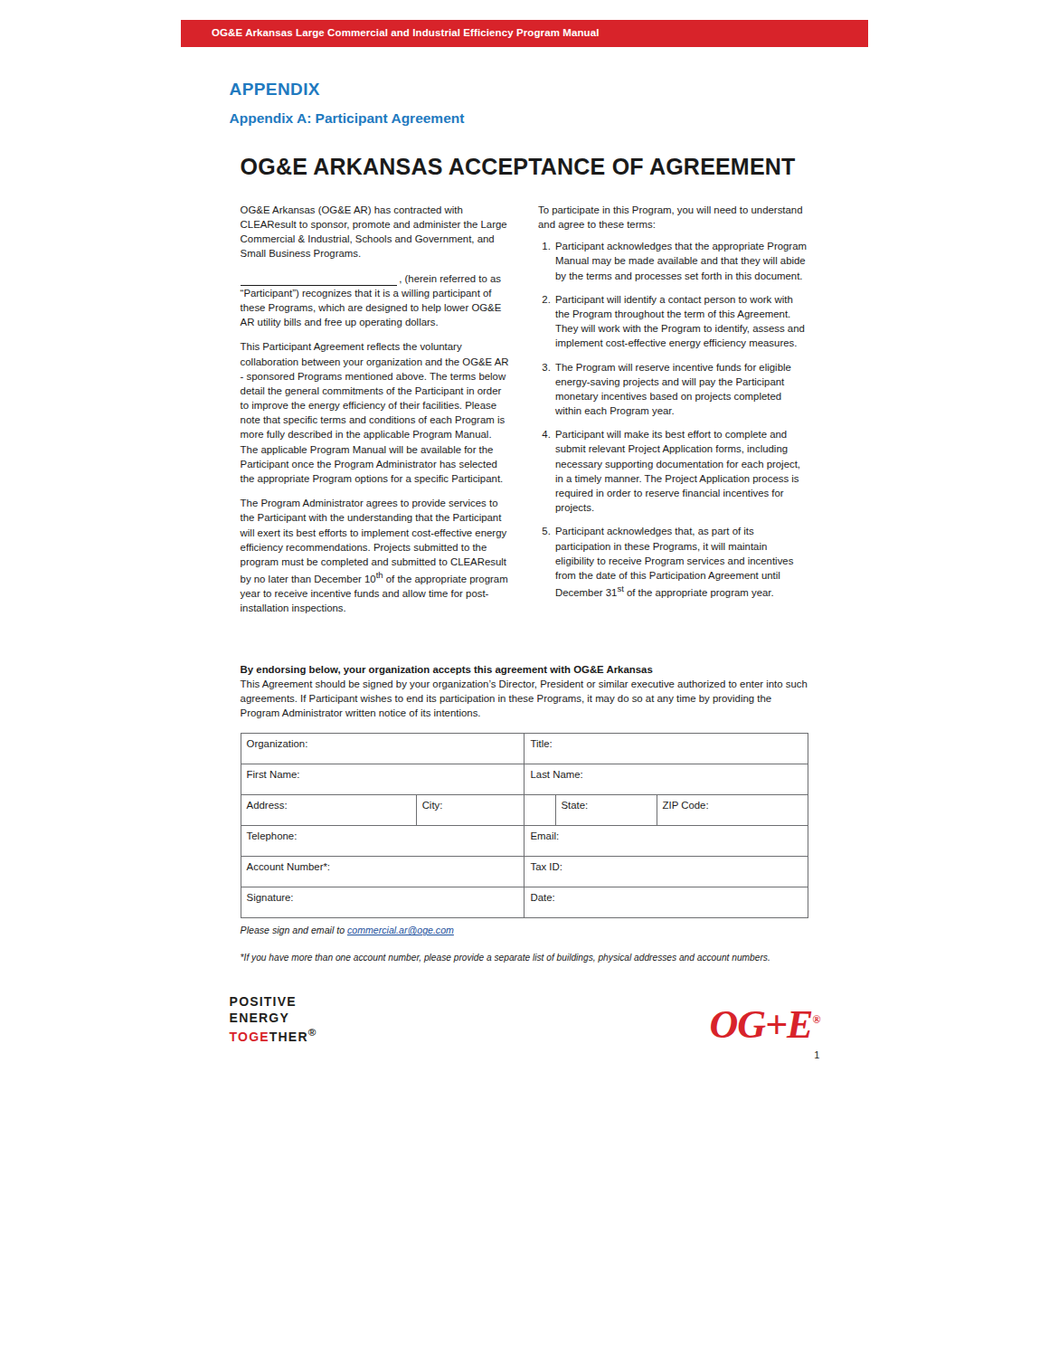OG&E Arkansas Large Commercial and Industrial Efficiency Program Manual
APPENDIX
Appendix A: Participant Agreement
OG&E ARKANSAS ACCEPTANCE OF AGREEMENT
OG&E Arkansas (OG&E AR) has contracted with CLEAResult to sponsor, promote and administer the Large Commercial & Industrial, Schools and Government, and Small Business Programs.
, (herein referred to as “Participant”) recognizes that it is a willing participant of these Programs, which are designed to help lower OG&E AR utility bills and free up operating dollars.
This Participant Agreement reflects the voluntary collaboration between your organization and the OG&E AR - sponsored Programs mentioned above. The terms below detail the general commitments of the Participant in order to improve the energy efficiency of their facilities. Please note that specific terms and conditions of each Program is more fully described in the applicable Program Manual. The applicable Program Manual will be available for the Participant once the Program Administrator has selected the appropriate Program options for a specific Participant.
The Program Administrator agrees to provide services to the Participant with the understanding that the Participant will exert its best efforts to implement cost-effective energy efficiency recommendations. Projects submitted to the program must be completed and submitted to CLEAResult by no later than December 10th of the appropriate program year to receive incentive funds and allow time for post-installation inspections.
To participate in this Program, you will need to understand and agree to these terms:
Participant acknowledges that the appropriate Program Manual may be made available and that they will abide by the terms and processes set forth in this document.
Participant will identify a contact person to work with the Program throughout the term of this Agreement. They will work with the Program to identify, assess and implement cost-effective energy efficiency measures.
The Program will reserve incentive funds for eligible energy-saving projects and will pay the Participant monetary incentives based on projects completed within each Program year.
Participant will make its best effort to complete and submit relevant Project Application forms, including necessary supporting documentation for each project, in a timely manner. The Project Application process is required in order to reserve financial incentives for projects.
Participant acknowledges that, as part of its participation in these Programs, it will maintain eligibility to receive Program services and incentives from the date of this Participation Agreement until December 31st of the appropriate program year.
By endorsing below, your organization accepts this agreement with OG&E Arkansas
This Agreement should be signed by your organization’s Director, President or similar executive authorized to enter into such agreements. If Participant wishes to end its participation in these Programs, it may do so at any time by providing the Program Administrator written notice of its intentions.
| Organization: | Title: |
| First Name: | Last Name: |
| Address: | City: | | State: | ZIP Code: |
| Telephone: | Email: |
| Account Number*: | Tax ID: |
| Signature: | Date: |
Please sign and email to commercial.ar@oge.com
*If you have more than one account number, please provide a separate list of buildings, physical addresses and account numbers.
POSITIVE
ENERGY
TOGETHER®
OG+E®
1